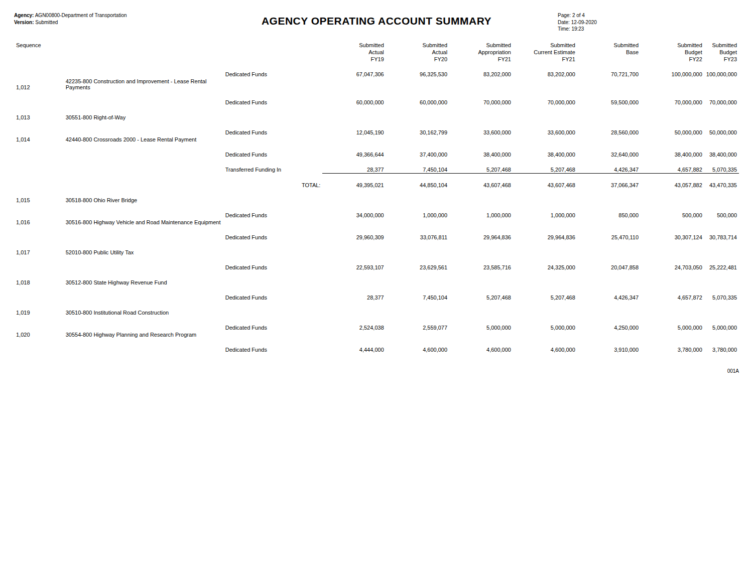Agency: AGN00800-Department of Transportation
Version: Submitted
AGENCY OPERATING ACCOUNT SUMMARY
Page: 2 of 4
Date: 12-09-2020
Time: 19:23
| Sequence | | | Submitted | Submitted | Submitted | Submitted | Submitted | Submitted | Submitted |
| --- | --- | --- | --- | --- | --- | --- | --- | --- | --- |
| | | | Actual | Actual | Appropriation | Current Estimate | Base | Budget | Budget |
| | | | FY19 | FY20 | FY21 | FY21 | | FY22 | FY23 |
| | | Dedicated Funds | 67,047,306 | 96,325,530 | 83,202,000 | 83,202,000 | 70,721,700 | 100,000,000 | 100,000,000 |
| 1,012 | 42235-800 Construction and Improvement - Lease Rental Payments | | | | | | | | |
| | | Dedicated Funds | 60,000,000 | 60,000,000 | 70,000,000 | 70,000,000 | 59,500,000 | 70,000,000 | 70,000,000 |
| 1,013 | 30551-800 Right-of-Way | | | | | | | | |
| | | Dedicated Funds | 12,045,190 | 30,162,799 | 33,600,000 | 33,600,000 | 28,560,000 | 50,000,000 | 50,000,000 |
| 1,014 | 42440-800 Crossroads 2000 - Lease Rental Payment | | | | | | | | |
| | | Dedicated Funds | 49,366,644 | 37,400,000 | 38,400,000 | 38,400,000 | 32,640,000 | 38,400,000 | 38,400,000 |
| | | Transferred Funding In | 28,377 | 7,450,104 | 5,207,468 | 5,207,468 | 4,426,347 | 4,657,882 | 5,070,335 |
| | | TOTAL: | 49,395,021 | 44,850,104 | 43,607,468 | 43,607,468 | 37,066,347 | 43,057,882 | 43,470,335 |
| 1,015 | 30518-800 Ohio River Bridge | | | | | | | | |
| | | Dedicated Funds | 34,000,000 | 1,000,000 | 1,000,000 | 1,000,000 | 850,000 | 500,000 | 500,000 |
| 1,016 | 30516-800 Highway Vehicle and Road Maintenance Equipment | | | | | | | | |
| | | Dedicated Funds | 29,960,309 | 33,076,811 | 29,964,836 | 29,964,836 | 25,470,110 | 30,307,124 | 30,783,714 |
| 1,017 | 52010-800 Public Utility Tax | | | | | | | | |
| | | Dedicated Funds | 22,593,107 | 23,629,561 | 23,585,716 | 24,325,000 | 20,047,858 | 24,703,050 | 25,222,481 |
| 1,018 | 30512-800 State Highway Revenue Fund | | | | | | | | |
| | | Dedicated Funds | 28,377 | 7,450,104 | 5,207,468 | 5,207,468 | 4,426,347 | 4,657,872 | 5,070,335 |
| 1,019 | 30510-800 Institutional Road Construction | | | | | | | | |
| | | Dedicated Funds | 2,524,038 | 2,559,077 | 5,000,000 | 5,000,000 | 4,250,000 | 5,000,000 | 5,000,000 |
| 1,020 | 30554-800 Highway Planning and Research Program | | | | | | | | |
| | | Dedicated Funds | 4,444,000 | 4,600,000 | 4,600,000 | 4,600,000 | 3,910,000 | 3,780,000 | 3,780,000 |
001A